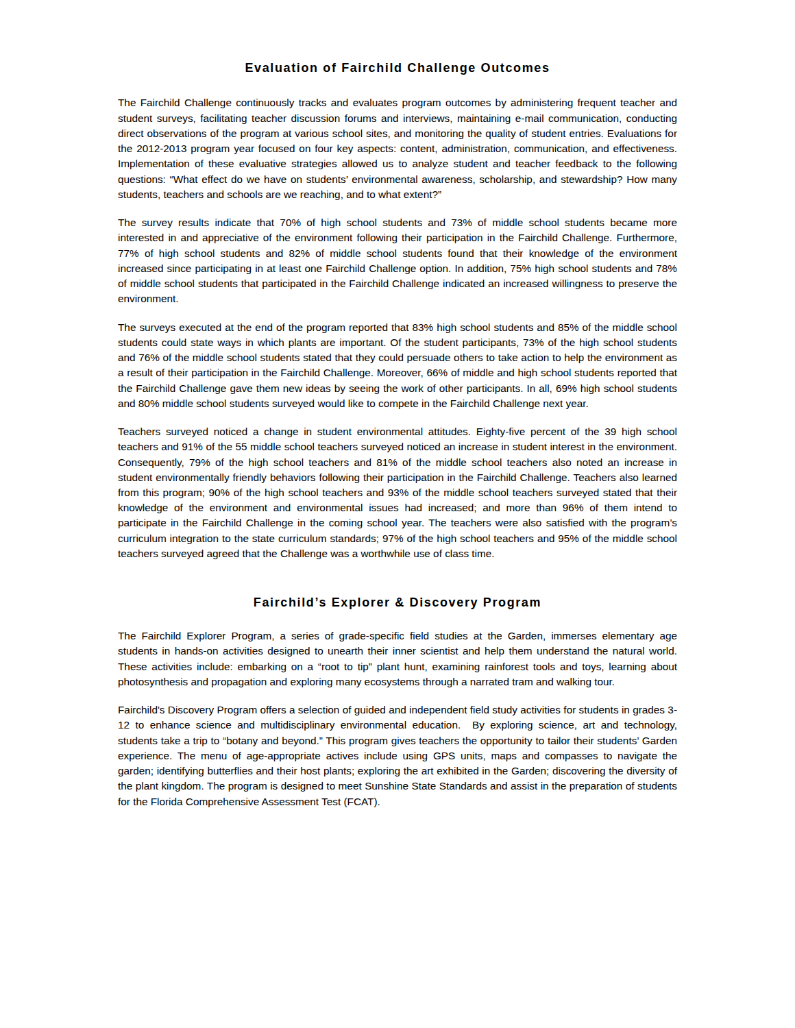Evaluation of Fairchild Challenge Outcomes
The Fairchild Challenge continuously tracks and evaluates program outcomes by administering frequent teacher and student surveys, facilitating teacher discussion forums and interviews, maintaining e-mail communication, conducting direct observations of the program at various school sites, and monitoring the quality of student entries. Evaluations for the 2012-2013 program year focused on four key aspects: content, administration, communication, and effectiveness. Implementation of these evaluative strategies allowed us to analyze student and teacher feedback to the following questions: “What effect do we have on students’ environmental awareness, scholarship, and stewardship? How many students, teachers and schools are we reaching, and to what extent?”
The survey results indicate that 70% of high school students and 73% of middle school students became more interested in and appreciative of the environment following their participation in the Fairchild Challenge. Furthermore, 77% of high school students and 82% of middle school students found that their knowledge of the environment increased since participating in at least one Fairchild Challenge option. In addition, 75% high school students and 78% of middle school students that participated in the Fairchild Challenge indicated an increased willingness to preserve the environment.
The surveys executed at the end of the program reported that 83% high school students and 85% of the middle school students could state ways in which plants are important. Of the student participants, 73% of the high school students and 76% of the middle school students stated that they could persuade others to take action to help the environment as a result of their participation in the Fairchild Challenge. Moreover, 66% of middle and high school students reported that the Fairchild Challenge gave them new ideas by seeing the work of other participants. In all, 69% high school students and 80% middle school students surveyed would like to compete in the Fairchild Challenge next year.
Teachers surveyed noticed a change in student environmental attitudes. Eighty-five percent of the 39 high school teachers and 91% of the 55 middle school teachers surveyed noticed an increase in student interest in the environment. Consequently, 79% of the high school teachers and 81% of the middle school teachers also noted an increase in student environmentally friendly behaviors following their participation in the Fairchild Challenge. Teachers also learned from this program; 90% of the high school teachers and 93% of the middle school teachers surveyed stated that their knowledge of the environment and environmental issues had increased; and more than 96% of them intend to participate in the Fairchild Challenge in the coming school year. The teachers were also satisfied with the program’s curriculum integration to the state curriculum standards; 97% of the high school teachers and 95% of the middle school teachers surveyed agreed that the Challenge was a worthwhile use of class time.
Fairchild’s Explorer & Discovery Program
The Fairchild Explorer Program, a series of grade-specific field studies at the Garden, immerses elementary age students in hands-on activities designed to unearth their inner scientist and help them understand the natural world. These activities include: embarking on a “root to tip” plant hunt, examining rainforest tools and toys, learning about photosynthesis and propagation and exploring many ecosystems through a narrated tram and walking tour.
Fairchild's Discovery Program offers a selection of guided and independent field study activities for students in grades 3-12 to enhance science and multidisciplinary environmental education. By exploring science, art and technology, students take a trip to “botany and beyond.” This program gives teachers the opportunity to tailor their students’ Garden experience. The menu of age-appropriate actives include using GPS units, maps and compasses to navigate the garden; identifying butterflies and their host plants; exploring the art exhibited in the Garden; discovering the diversity of the plant kingdom. The program is designed to meet Sunshine State Standards and assist in the preparation of students for the Florida Comprehensive Assessment Test (FCAT).